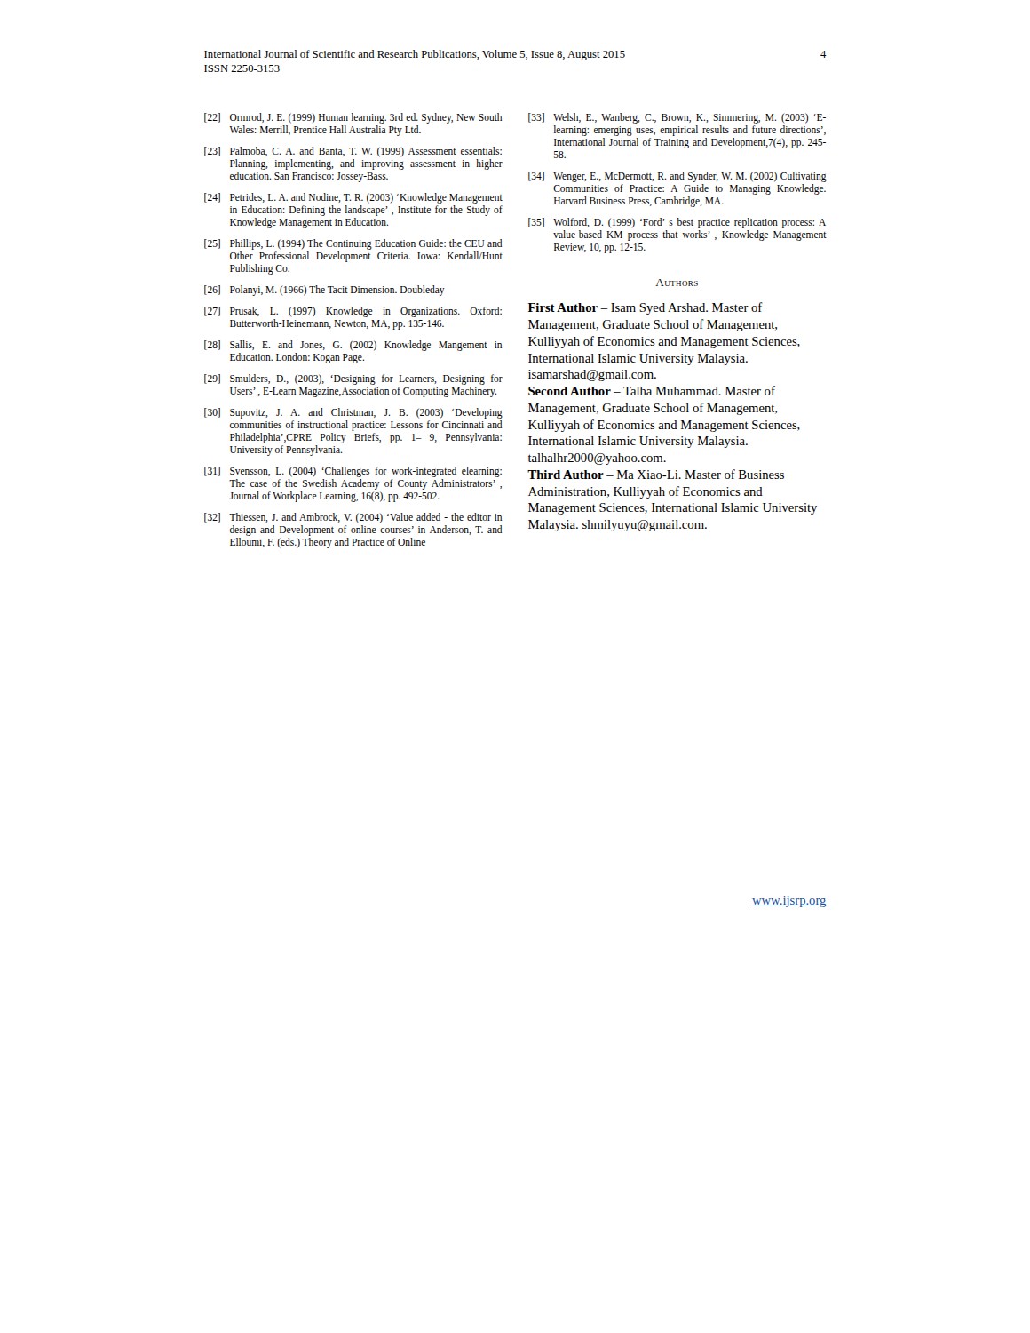4 International Journal of Scientific and Research Publications, Volume 5, Issue 8, August 2015
ISSN 2250-3153
[22] Ormrod, J. E. (1999) Human learning. 3rd ed. Sydney, New South Wales: Merrill, Prentice Hall Australia Pty Ltd.
[23] Palmoba, C. A. and Banta, T. W. (1999) Assessment essentials: Planning, implementing, and improving assessment in higher education. San Francisco: Jossey-Bass.
[24] Petrides, L. A. and Nodine, T. R. (2003) ‘Knowledge Management in Education: Defining the landscape’ , Institute for the Study of Knowledge Management in Education.
[25] Phillips, L. (1994) The Continuing Education Guide: the CEU and Other Professional Development Criteria. Iowa: Kendall/Hunt Publishing Co.
[26] Polanyi, M. (1966) The Tacit Dimension. Doubleday
[27] Prusak, L. (1997) Knowledge in Organizations. Oxford: Butterworth-Heinemann, Newton, MA, pp. 135-146.
[28] Sallis, E. and Jones, G. (2002) Knowledge Mangement in Education. London: Kogan Page.
[29] Smulders, D., (2003), ‘Designing for Learners, Designing for Users’ , E-Learn Magazine,Association of Computing Machinery.
[30] Supovitz, J. A. and Christman, J. B. (2003) ‘Developing communities of instructional practice: Lessons for Cincinnati and Philadelphia’,CPRE Policy Briefs, pp. 1– 9, Pennsylvania: University of Pennsylvania.
[31] Svensson, L. (2004) ‘Challenges for work-integrated elearning: The case of the Swedish Academy of County Administrators’ , Journal of Workplace Learning, 16(8), pp. 492-502.
[32] Thiessen, J. and Ambrock, V. (2004) ‘Value added - the editor in design and Development of online courses’ in Anderson, T. and Elloumi, F. (eds.) Theory and Practice of Online
[33] Welsh, E., Wanberg, C., Brown, K., Simmering, M. (2003) ‘E-learning: emerging uses, empirical results and future directions’, International Journal of Training and Development,7(4), pp. 245-58.
[34] Wenger, E., McDermott, R. and Synder, W. M. (2002) Cultivating Communities of Practice: A Guide to Managing Knowledge. Harvard Business Press, Cambridge, MA.
[35] Wolford, D. (1999) ‘Ford’ s best practice replication process: A value-based KM process that works’ , Knowledge Management Review, 10, pp. 12-15.
Authors
First Author – Isam Syed Arshad. Master of Management, Graduate School of Management, Kulliyyah of Economics and Management Sciences, International Islamic University Malaysia. isamarshad@gmail.com.
Second Author – Talha Muhammad. Master of Management, Graduate School of Management, Kulliyyah of Economics and Management Sciences, International Islamic University Malaysia. talhalhr2000@yahoo.com.
Third Author – Ma Xiao-Li. Master of Business Administration, Kulliyyah of Economics and Management Sciences, International Islamic University Malaysia. shmilyuyu@gmail.com.
www.ijsrp.org